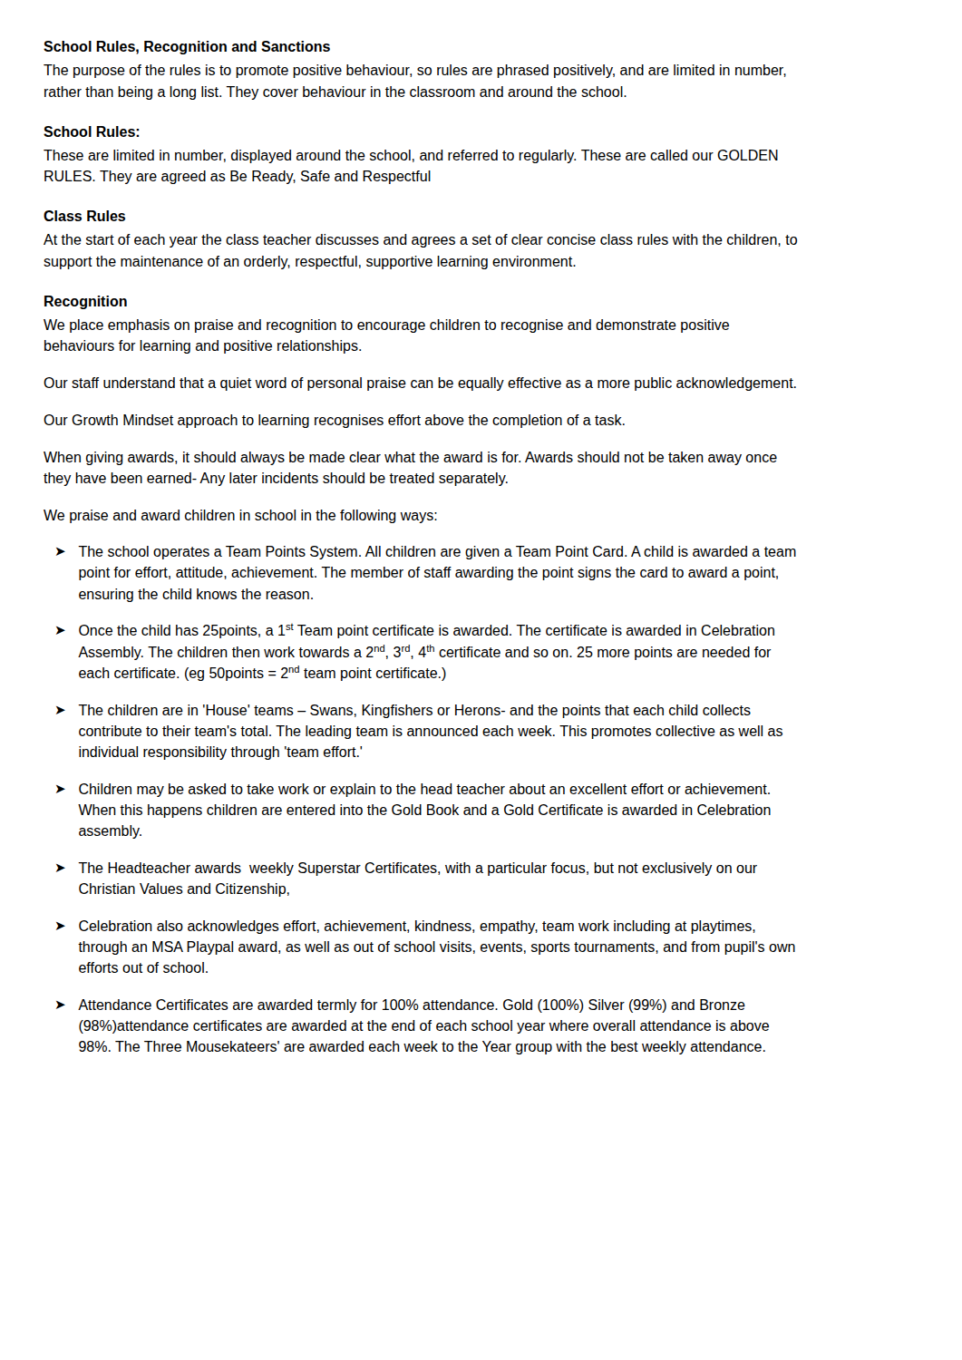School Rules, Recognition and Sanctions
The purpose of the rules is to promote positive behaviour, so rules are phrased positively, and are limited in number, rather than being a long list. They cover behaviour in the classroom and around the school.
School Rules:
These are limited in number, displayed around the school, and referred to regularly. These are called our GOLDEN RULES. They are agreed as Be Ready, Safe and Respectful
Class Rules
At the start of each year the class teacher discusses and agrees a set of clear concise class rules with the children, to support the maintenance of an orderly, respectful, supportive learning environment.
Recognition
We place emphasis on praise and recognition to encourage children to recognise and demonstrate positive behaviours for learning and positive relationships.
Our staff understand that a quiet word of personal praise can be equally effective as a more public acknowledgement.
Our Growth Mindset approach to learning recognises effort above the completion of a task.
When giving awards, it should always be made clear what the award is for. Awards should not be taken away once they have been earned- Any later incidents should be treated separately.
We praise and award children in school in the following ways:
The school operates a Team Points System. All children are given a Team Point Card. A child is awarded a team point for effort, attitude, achievement. The member of staff awarding the point signs the card to award a point, ensuring the child knows the reason.
Once the child has 25points, a 1st Team point certificate is awarded. The certificate is awarded in Celebration Assembly. The children then work towards a 2nd, 3rd, 4th certificate and so on. 25 more points are needed for each certificate. (eg 50points = 2nd team point certificate.)
The children are in 'House' teams – Swans, Kingfishers or Herons- and the points that each child collects contribute to their team's total. The leading team is announced each week. This promotes collective as well as individual responsibility through 'team effort.'
Children may be asked to take work or explain to the head teacher about an excellent effort or achievement. When this happens children are entered into the Gold Book and a Gold Certificate is awarded in Celebration assembly.
The Headteacher awards weekly Superstar Certificates, with a particular focus, but not exclusively on our Christian Values and Citizenship,
Celebration also acknowledges effort, achievement, kindness, empathy, team work including at playtimes, through an MSA Playpal award, as well as out of school visits, events, sports tournaments, and from pupil's own efforts out of school.
Attendance Certificates are awarded termly for 100% attendance. Gold (100%) Silver (99%) and Bronze (98%)attendance certificates are awarded at the end of each school year where overall attendance is above 98%. The Three Mousekateers' are awarded each week to the Year group with the best weekly attendance.